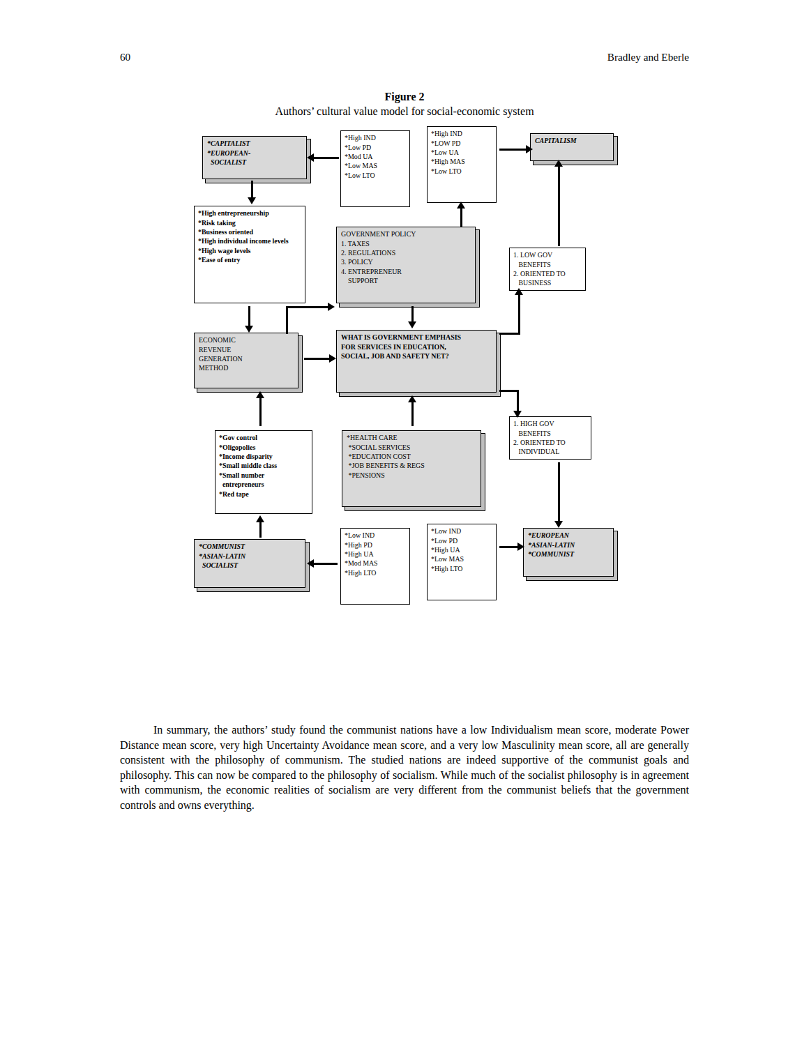60 Bradley and Eberle
Figure 2 Authors’ cultural value model for social-economic system
*CAPITALIST
*EUROPEAN-
SOCIALIST
*High IND
*Low PD
*Mod UA
*Low MAS
*Low LTO
*High IND
*LOW PD
*Low UA
*High MAS
*Low LTO
CAPITALISM
*High entrepreneurship
*Risk taking
*Business oriented
*High individual income levels
*High wage levels
*Ease of entry
GOVERNMENT POLICY
1. TAXES
2. REGULATIONS
3. POLICY
4. ENTREPRENEUR
SUPPORT
1. LOW GOV
BENEFITS
2. ORIENTED TO
BUSINESS
ECONOMIC
REVENUE
GENERATION
METHOD
WHAT IS GOVERNMENT EMPHASIS
FOR SERVICES IN EDUCATION,
SOCIAL, JOB AND SAFETY NET?
1. HIGH GOV
BENEFITS
2. ORIENTED TO
INDIVIDUAL
*Gov control
*Oligopolies
*Income disparity
*Small middle class
*Small number
entrepreneurs
*Red tape
*HEALTH CARE
*SOCIAL SERVICES
*EDUCATION COST
*JOB BENEFITS & REGS
*PENSIONS
*Low IND
*High PD
*High UA
*Mod MAS
*High LTO
*Low IND
*Low PD
*High UA
*Low MAS
*High LTO
*COMMUNIST
*ASIAN-LATIN
SOCIALIST
*EUROPEAN
*ASIAN-LATIN
*COMMUNIST
In summary, the authors’ study found the communist nations have a low Individualism mean score, moderate Power Distance mean score, very high Uncertainty Avoidance mean score, and a very low Masculinity mean score, all are generally consistent with the philosophy of communism. The studied nations are indeed supportive of the communist goals and philosophy. This can now be compared to the philosophy of socialism. While much of the socialist philosophy is in agreement with communism, the economic realities of socialism are very different from the communist beliefs that the government controls and owns everything.